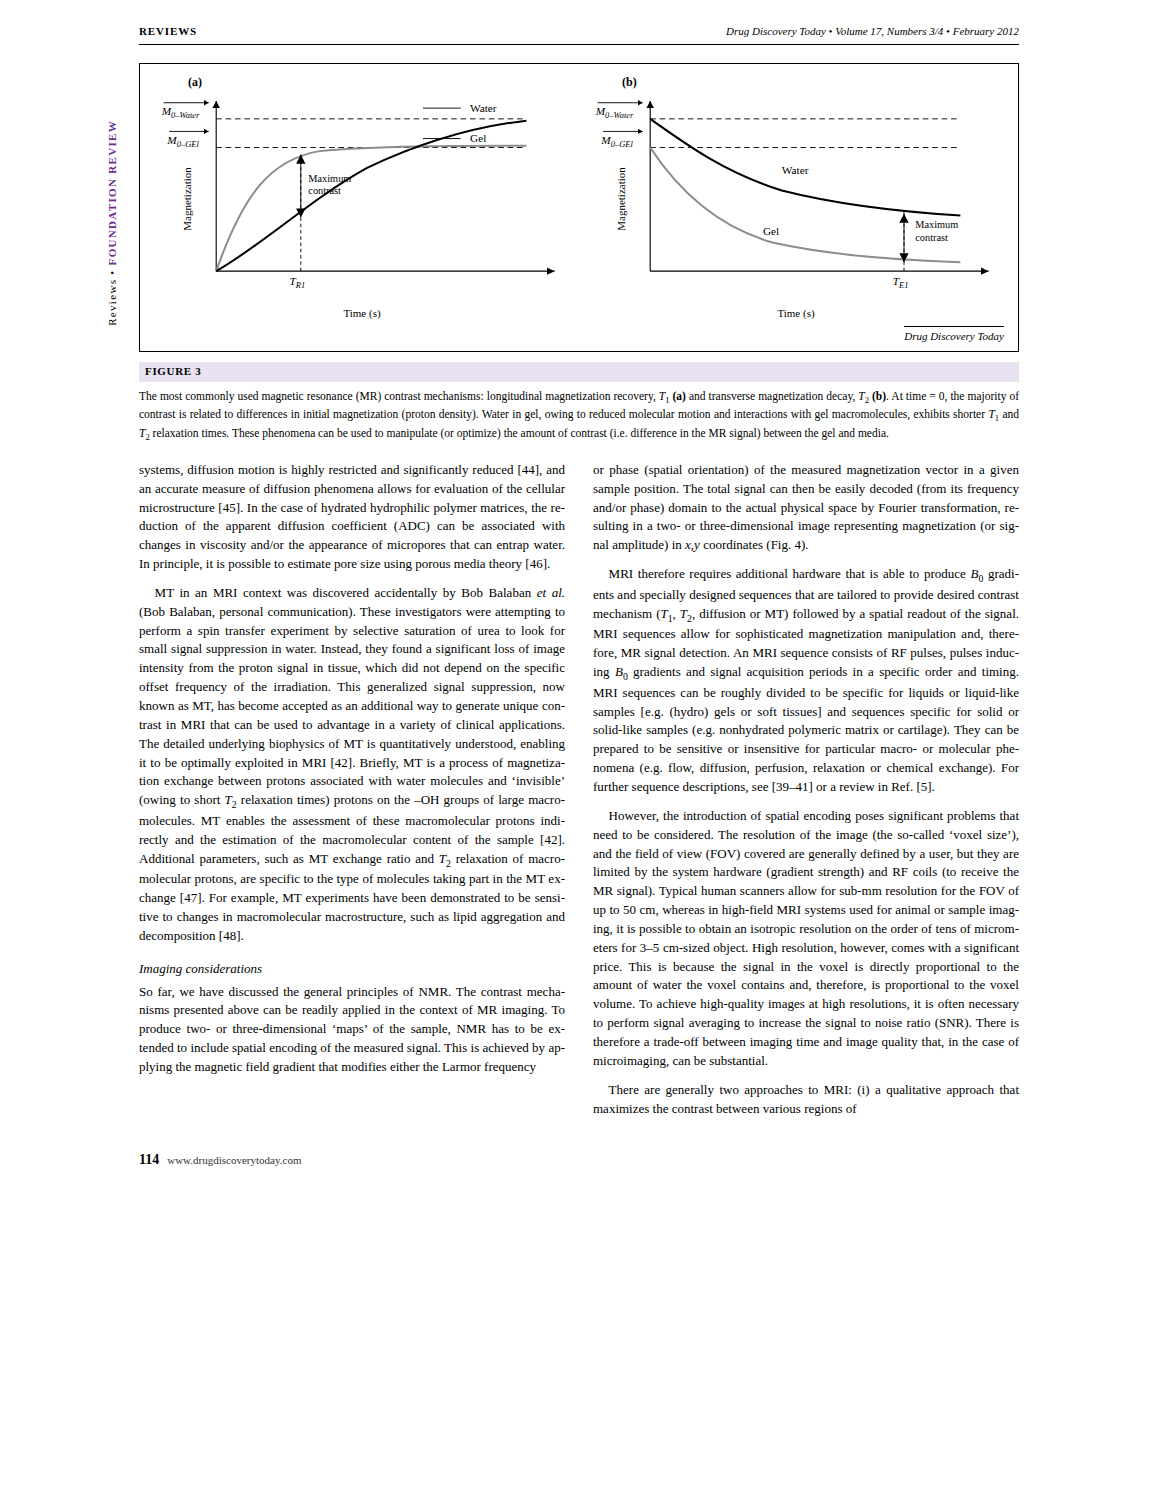Reviews
Drug Discovery Today • Volume 17, Numbers 3/4 • February 2012
Reviews • FOUNDATION REVIEW
(a)
Magnetization
Water Gel Maximum contrast TR1 M0–Water M0–GEl
Time (s)
(b)
Magnetization
Water Gel Maximum contrast TE1 M0–Water M0–GEl
Time (s)
Drug Discovery Today
FIGURE 3
The most commonly used magnetic resonance (MR) contrast mechanisms: longitudinal magnetization recovery, T1 (a) and transverse magnetization decay, T2 (b). At time = 0, the majority of contrast is related to differences in initial magnetization (proton density). Water in gel, owing to reduced molecular motion and interactions with gel macromolecules, exhibits shorter T1 and T2 relaxation times. These phenomena can be used to manipulate (or optimize) the amount of contrast (i.e. difference in the MR signal) between the gel and media.
systems, diffusion motion is highly restricted and significantly reduced [44], and an accurate measure of diffusion phenomena allows for evaluation of the cellular microstructure [45]. In the case of hydrated hydrophilic polymer matrices, the reduction of the apparent diffusion coefficient (ADC) can be associated with changes in viscosity and/or the appearance of micropores that can entrap water. In principle, it is possible to estimate pore size using porous media theory [46].
MT in an MRI context was discovered accidentally by Bob Balaban et al. (Bob Balaban, personal communication). These investigators were attempting to perform a spin transfer experiment by selective saturation of urea to look for small signal suppression in water. Instead, they found a significant loss of image intensity from the proton signal in tissue, which did not depend on the specific offset frequency of the irradiation. This generalized signal suppression, now known as MT, has become accepted as an additional way to generate unique contrast in MRI that can be used to advantage in a variety of clinical applications. The detailed underlying biophysics of MT is quantitatively understood, enabling it to be optimally exploited in MRI [42]. Briefly, MT is a process of magnetization exchange between protons associated with water molecules and ‘invisible’ (owing to short T2 relaxation times) protons on the –OH groups of large macromolecules. MT enables the assessment of these macromolecular protons indirectly and the estimation of the macromolecular content of the sample [42]. Additional parameters, such as MT exchange ratio and T2 relaxation of macromolecular protons, are specific to the type of molecules taking part in the MT exchange [47]. For example, MT experiments have been demonstrated to be sensitive to changes in macromolecular macrostructure, such as lipid aggregation and decomposition [48].
Imaging considerations
So far, we have discussed the general principles of NMR. The contrast mechanisms presented above can be readily applied in the context of MR imaging. To produce two- or three-dimensional ‘maps’ of the sample, NMR has to be extended to include spatial encoding of the measured signal. This is achieved by applying the magnetic field gradient that modifies either the Larmor frequency
or phase (spatial orientation) of the measured magnetization vector in a given sample position. The total signal can then be easily decoded (from its frequency and/or phase) domain to the actual physical space by Fourier transformation, resulting in a two- or three-dimensional image representing magnetization (or signal amplitude) in x,y coordinates (Fig. 4).
MRI therefore requires additional hardware that is able to produce B0 gradients and specially designed sequences that are tailored to provide desired contrast mechanism (T1, T2, diffusion or MT) followed by a spatial readout of the signal. MRI sequences allow for sophisticated magnetization manipulation and, therefore, MR signal detection. An MRI sequence consists of RF pulses, pulses inducing B0 gradients and signal acquisition periods in a specific order and timing. MRI sequences can be roughly divided to be specific for liquids or liquid-like samples [e.g. (hydro) gels or soft tissues] and sequences specific for solid or solid-like samples (e.g. nonhydrated polymeric matrix or cartilage). They can be prepared to be sensitive or insensitive for particular macro- or molecular phenomena (e.g. flow, diffusion, perfusion, relaxation or chemical exchange). For further sequence descriptions, see [39–41] or a review in Ref. [5].
However, the introduction of spatial encoding poses significant problems that need to be considered. The resolution of the image (the so-called ‘voxel size’), and the field of view (FOV) covered are generally defined by a user, but they are limited by the system hardware (gradient strength) and RF coils (to receive the MR signal). Typical human scanners allow for sub-mm resolution for the FOV of up to 50 cm, whereas in high-field MRI systems used for animal or sample imaging, it is possible to obtain an isotropic resolution on the order of tens of micrometers for 3–5 cm-sized object. High resolution, however, comes with a significant price. This is because the signal in the voxel is directly proportional to the amount of water the voxel contains and, therefore, is proportional to the voxel volume. To achieve high-quality images at high resolutions, it is often necessary to perform signal averaging to increase the signal to noise ratio (SNR). There is therefore a trade-off between imaging time and image quality that, in the case of microimaging, can be substantial.
There are generally two approaches to MRI: (i) a qualitative approach that maximizes the contrast between various regions of
114 www.drugdiscoverytoday.com